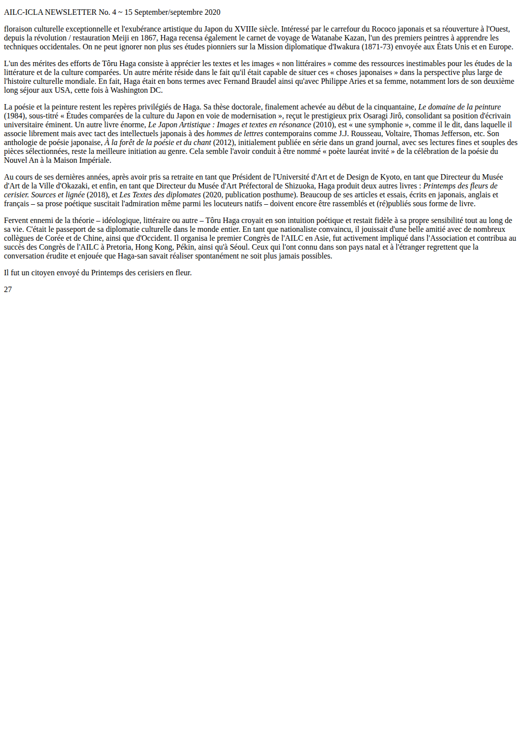AILC-ICLA NEWSLETTER No. 4 ~ 15 September/septembre 2020
floraison culturelle exceptionnelle et l'exubérance artistique du Japon du XVIIIe siècle. Intéressé par le carrefour du Rococo japonais et sa réouverture à l'Ouest, depuis la révolution / restauration Meiji en 1867, Haga recensa également le carnet de voyage de Watanabe Kazan, l'un des premiers peintres à apprendre les techniques occidentales. On ne peut ignorer non plus ses études pionniers sur la Mission diplomatique d'Iwakura (1871-73) envoyée aux États Unis et en Europe.
L'un des mérites des efforts de Tôru Haga consiste à apprécier les textes et les images « non littéraires » comme des ressources inestimables pour les études de la littérature et de la culture comparées. Un autre mérite réside dans le fait qu'il était capable de situer ces « choses japonaises » dans la perspective plus large de l'histoire culturelle mondiale. En fait, Haga était en bons termes avec Fernand Braudel ainsi qu'avec Philippe Aries et sa femme, notamment lors de son deuxième long séjour aux USA, cette fois à Washington DC.
La poésie et la peinture restent les repères privilégiés de Haga. Sa thèse doctorale, finalement achevée au début de la cinquantaine, Le domaine de la peinture (1984), sous-titré « Études comparées de la culture du Japon en voie de modernisation », reçut le prestigieux prix Osaragi Jirô, consolidant sa position d'écrivain universitaire éminent. Un autre livre énorme, Le Japon Artistique : Images et textes en résonance (2010), est « une symphonie », comme il le dit, dans laquelle il associe librement mais avec tact des intellectuels japonais à des hommes de lettres contemporains comme J.J. Rousseau, Voltaire, Thomas Jefferson, etc. Son anthologie de poésie japonaise, À la forêt de la poésie et du chant (2012), initialement publiée en série dans un grand journal, avec ses lectures fines et souples des pièces sélectionnées, reste la meilleure initiation au genre. Cela semble l'avoir conduit à être nommé « poète lauréat invité » de la célébration de la poésie du Nouvel An à la Maison Impériale.
Au cours de ses dernières années, après avoir pris sa retraite en tant que Président de l'Université d'Art et de Design de Kyoto, en tant que Directeur du Musée d'Art de la Ville d'Okazaki, et enfin, en tant que Directeur du Musée d'Art Préfectoral de Shizuoka, Haga produit deux autres livres : Printemps des fleurs de cerisier. Sources et lignée (2018), et Les Textes des diplomates (2020, publication posthume). Beaucoup de ses articles et essais, écrits en japonais, anglais et français – sa prose poétique suscitait l'admiration même parmi les locuteurs natifs – doivent encore être rassemblés et (ré)publiés sous forme de livre.
Fervent ennemi de la théorie – idéologique, littéraire ou autre – Tôru Haga croyait en son intuition poétique et restait fidèle à sa propre sensibilité tout au long de sa vie. C'était le passeport de sa diplomatie culturelle dans le monde entier. En tant que nationaliste convaincu, il jouissait d'une belle amitié avec de nombreux collègues de Corée et de Chine, ainsi que d'Occident. Il organisa le premier Congrès de l'AILC en Asie, fut activement impliqué dans l'Association et contribua au succès des Congrès de l'AILC à Pretoria, Hong Kong, Pékin, ainsi qu'à Séoul. Ceux qui l'ont connu dans son pays natal et à l'étranger regrettent que la conversation érudite et enjouée que Haga-san savait réaliser spontanément ne soit plus jamais possibles.
Il fut un citoyen envoyé du Printemps des cerisiers en fleur.
27